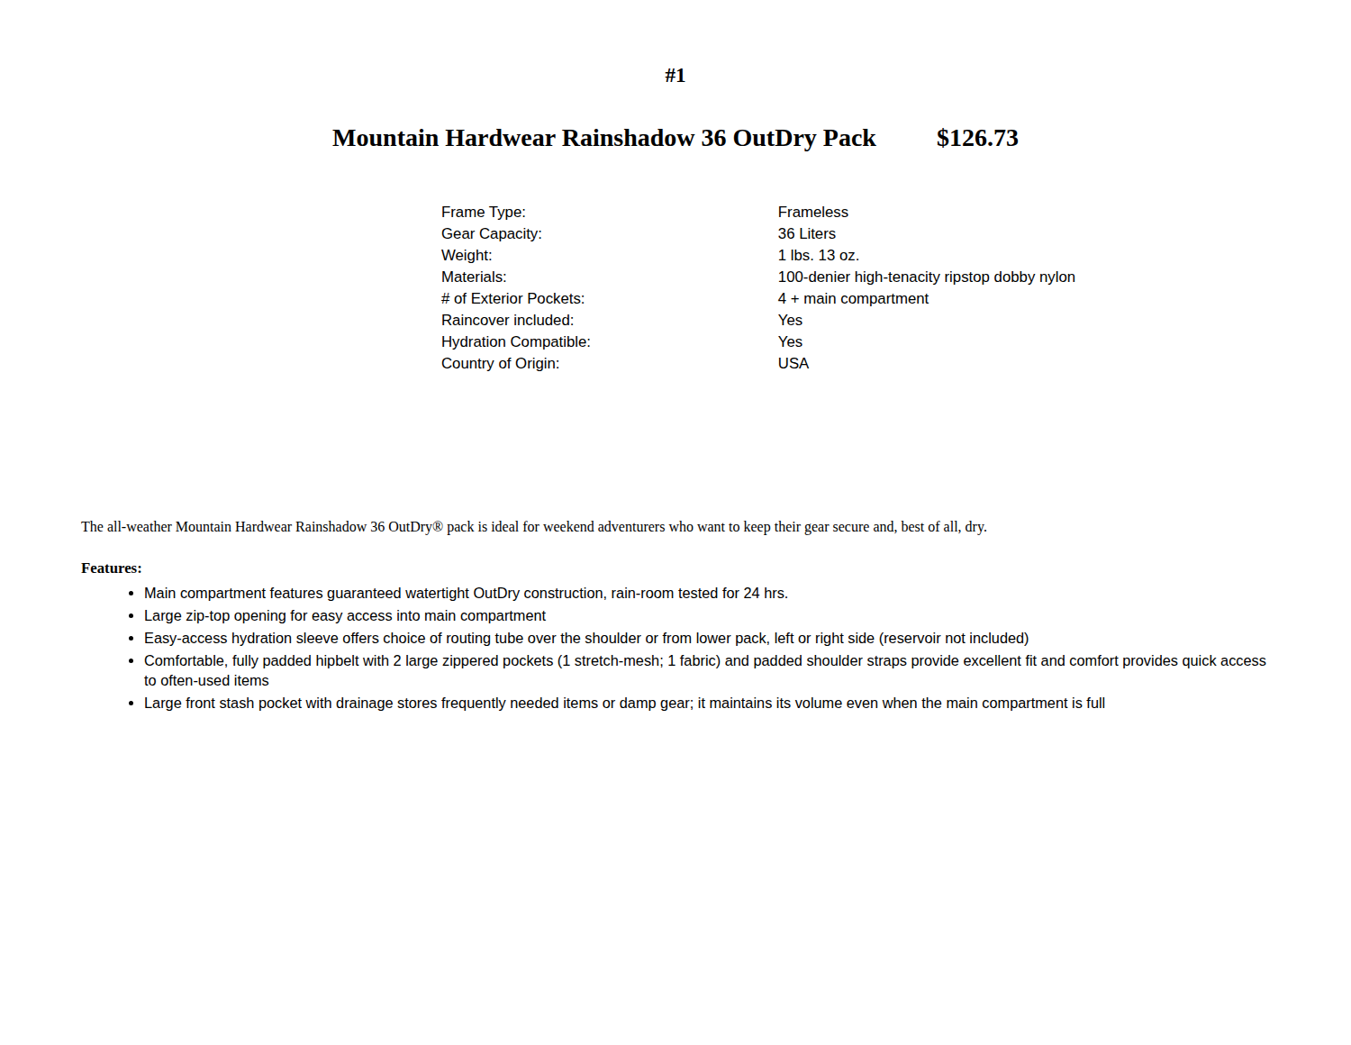#1
Mountain Hardwear Rainshadow 36 OutDry Pack $126.73
| Frame Type: | Frameless |
| Gear Capacity: | 36 Liters |
| Weight: | 1 lbs. 13 oz. |
| Materials: | 100-denier high-tenacity ripstop dobby nylon |
| # of Exterior Pockets: | 4 + main compartment |
| Raincover included: | Yes |
| Hydration Compatible: | Yes |
| Country of Origin: | USA |
The all-weather Mountain Hardwear Rainshadow 36 OutDry® pack is ideal for weekend adventurers who want to keep their gear secure and, best of all, dry.
Features:
Main compartment features guaranteed watertight OutDry construction, rain-room tested for 24 hrs.
Large zip-top opening for easy access into main compartment
Easy-access hydration sleeve offers choice of routing tube over the shoulder or from lower pack, left or right side (reservoir not included)
Comfortable, fully padded hipbelt with 2 large zippered pockets (1 stretch-mesh; 1 fabric) and padded shoulder straps provide excellent fit and comfort provides quick access to often-used items
Large front stash pocket with drainage stores frequently needed items or damp gear; it maintains its volume even when the main compartment is full